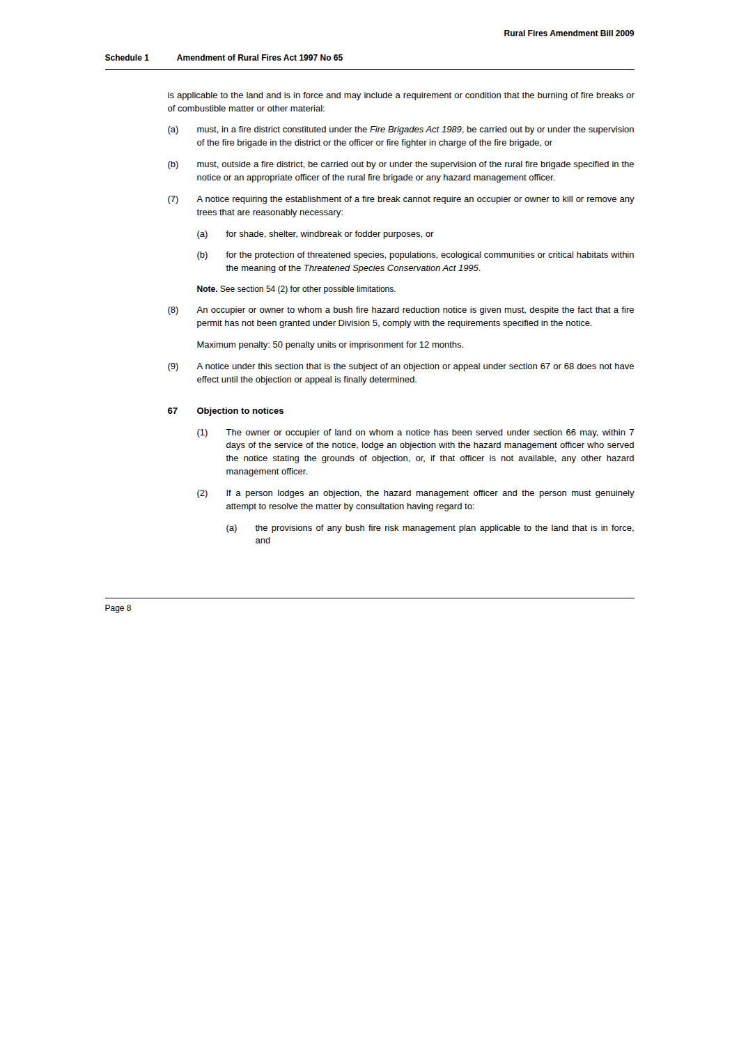Rural Fires Amendment Bill 2009
Schedule 1 Amendment of Rural Fires Act 1997 No 65
is applicable to the land and is in force and may include a requirement or condition that the burning of fire breaks or of combustible matter or other material:
(a) must, in a fire district constituted under the Fire Brigades Act 1989, be carried out by or under the supervision of the fire brigade in the district or the officer or fire fighter in charge of the fire brigade, or
(b) must, outside a fire district, be carried out by or under the supervision of the rural fire brigade specified in the notice or an appropriate officer of the rural fire brigade or any hazard management officer.
(7)
A notice requiring the establishment of a fire break cannot require an occupier or owner to kill or remove any trees that are reasonably necessary:
(a) for shade, shelter, windbreak or fodder purposes, or
(b) for the protection of threatened species, populations, ecological communities or critical habitats within the meaning of the Threatened Species Conservation Act 1995.
Note. See section 54 (2) for other possible limitations.
(8)
An occupier or owner to whom a bush fire hazard reduction notice is given must, despite the fact that a fire permit has not been granted under Division 5, comply with the requirements specified in the notice.
Maximum penalty: 50 penalty units or imprisonment for 12 months.
(9)
A notice under this section that is the subject of an objection or appeal under section 67 or 68 does not have effect until the objection or appeal is finally determined.
67 Objection to notices
(1)
The owner or occupier of land on whom a notice has been served under section 66 may, within 7 days of the service of the notice, lodge an objection with the hazard management officer who served the notice stating the grounds of objection, or, if that officer is not available, any other hazard management officer.
(2)
If a person lodges an objection, the hazard management officer and the person must genuinely attempt to resolve the matter by consultation having regard to:
(a) the provisions of any bush fire risk management plan applicable to the land that is in force, and
Page 8